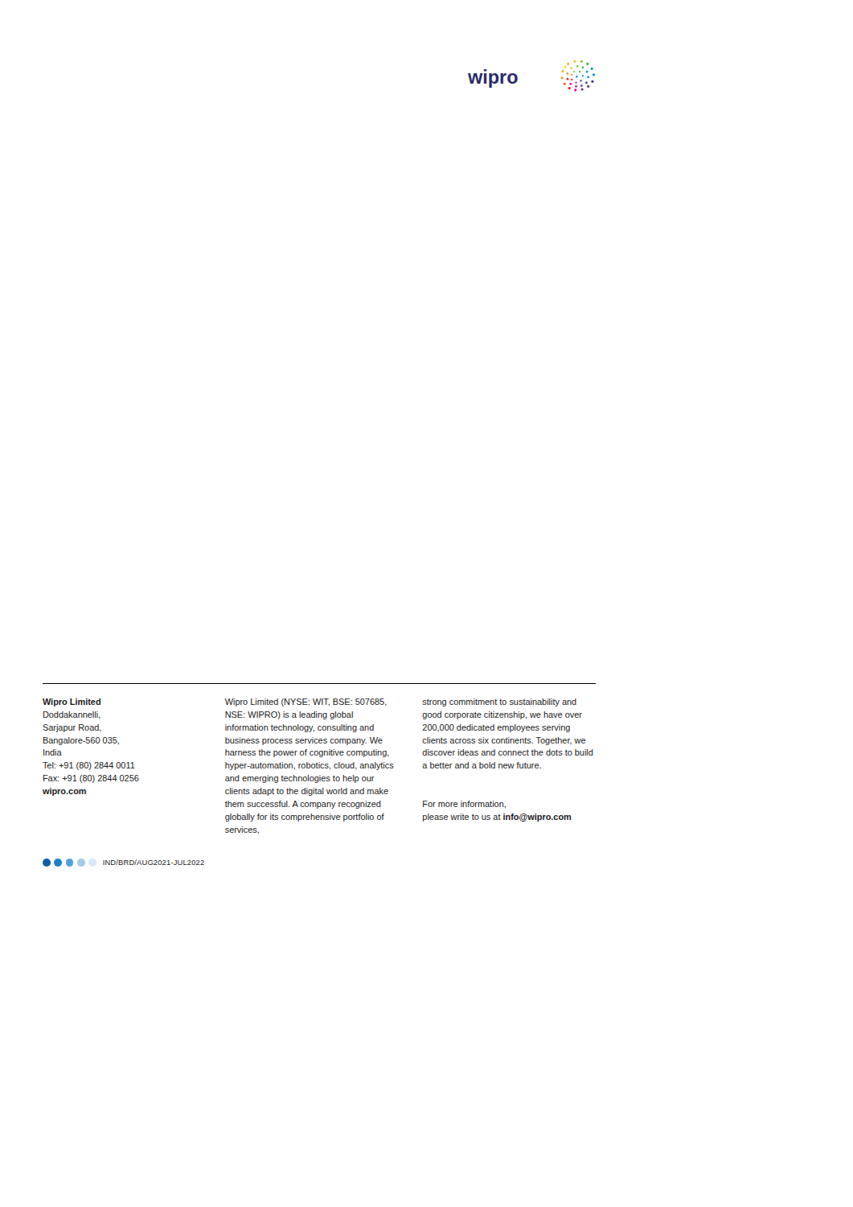wipro
Wipro Limited
Doddakannelli,
Sarjapur Road,
Bangalore-560 035,
India
Tel: +91 (80) 2844 0011
Fax: +91 (80) 2844 0256
wipro.com
Wipro Limited (NYSE: WIT, BSE: 507685, NSE: WIPRO) is a leading global information technology, consulting and business process services company. We harness the power of cognitive computing, hyper-automation, robotics, cloud, analytics and emerging technologies to help our clients adapt to the digital world and make them successful. A company recognized globally for its comprehensive portfolio of services,
strong commitment to sustainability and good corporate citizenship, we have over 200,000 dedicated employees serving clients across six continents. Together, we discover ideas and connect the dots to build a better and a bold new future.
For more information,
please write to us at info@wipro.com
IND/BRD/AUG2021-JUL2022